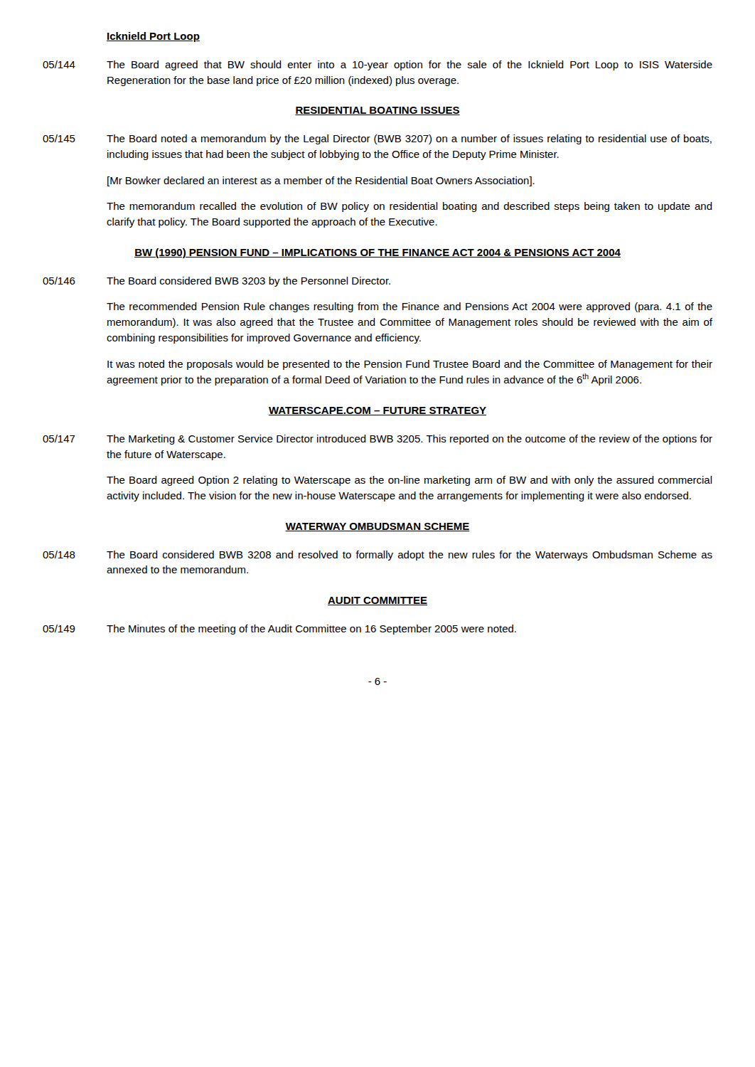Icknield Port Loop
05/144
The Board agreed that BW should enter into a 10-year option for the sale of the Icknield Port Loop to ISIS Waterside Regeneration for the base land price of £20 million (indexed) plus overage.
RESIDENTIAL BOATING ISSUES
05/145
The Board noted a memorandum by the Legal Director (BWB 3207) on a number of issues relating to residential use of boats, including issues that had been the subject of lobbying to the Office of the Deputy Prime Minister.
[Mr Bowker declared an interest as a member of the Residential Boat Owners Association].
The memorandum recalled the evolution of BW policy on residential boating and described steps being taken to update and clarify that policy. The Board supported the approach of the Executive.
BW (1990) PENSION FUND – IMPLICATIONS OF THE FINANCE ACT 2004 & PENSIONS ACT 2004
05/146
The Board considered BWB 3203 by the Personnel Director.
The recommended Pension Rule changes resulting from the Finance and Pensions Act 2004 were approved (para. 4.1 of the memorandum). It was also agreed that the Trustee and Committee of Management roles should be reviewed with the aim of combining responsibilities for improved Governance and efficiency.
It was noted the proposals would be presented to the Pension Fund Trustee Board and the Committee of Management for their agreement prior to the preparation of a formal Deed of Variation to the Fund rules in advance of the 6th April 2006.
WATERSCAPE.COM – FUTURE STRATEGY
05/147
The Marketing & Customer Service Director introduced BWB 3205. This reported on the outcome of the review of the options for the future of Waterscape.
The Board agreed Option 2 relating to Waterscape as the on-line marketing arm of BW and with only the assured commercial activity included. The vision for the new in-house Waterscape and the arrangements for implementing it were also endorsed.
WATERWAY OMBUDSMAN SCHEME
05/148
The Board considered BWB 3208 and resolved to formally adopt the new rules for the Waterways Ombudsman Scheme as annexed to the memorandum.
AUDIT COMMITTEE
05/149
The Minutes of the meeting of the Audit Committee on 16 September 2005 were noted.
- 6 -